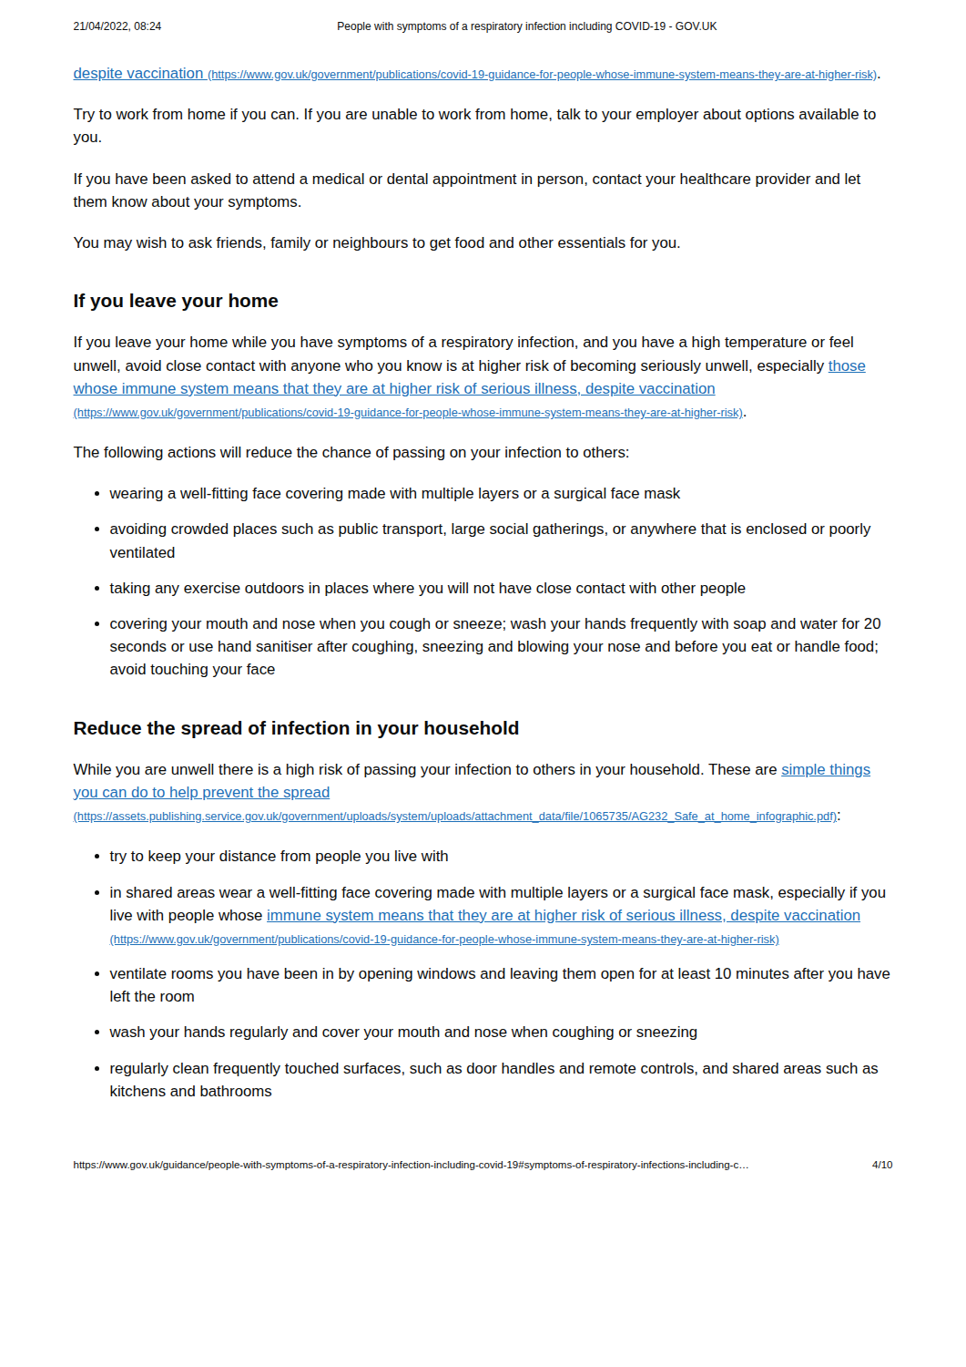21/04/2022, 08:24 People with symptoms of a respiratory infection including COVID-19 - GOV.UK
despite vaccination (https://www.gov.uk/government/publications/covid-19-guidance-for-people-whose-immune-system-means-they-are-at-higher-risk).
Try to work from home if you can. If you are unable to work from home, talk to your employer about options available to you.
If you have been asked to attend a medical or dental appointment in person, contact your healthcare provider and let them know about your symptoms.
You may wish to ask friends, family or neighbours to get food and other essentials for you.
If you leave your home
If you leave your home while you have symptoms of a respiratory infection, and you have a high temperature or feel unwell, avoid close contact with anyone who you know is at higher risk of becoming seriously unwell, especially those whose immune system means that they are at higher risk of serious illness, despite vaccination (https://www.gov.uk/government/publications/covid-19-guidance-for-people-whose-immune-system-means-they-are-at-higher-risk).
The following actions will reduce the chance of passing on your infection to others:
wearing a well-fitting face covering made with multiple layers or a surgical face mask
avoiding crowded places such as public transport, large social gatherings, or anywhere that is enclosed or poorly ventilated
taking any exercise outdoors in places where you will not have close contact with other people
covering your mouth and nose when you cough or sneeze; wash your hands frequently with soap and water for 20 seconds or use hand sanitiser after coughing, sneezing and blowing your nose and before you eat or handle food; avoid touching your face
Reduce the spread of infection in your household
While you are unwell there is a high risk of passing your infection to others in your household. These are simple things you can do to help prevent the spread (https://assets.publishing.service.gov.uk/government/uploads/system/uploads/attachment_data/file/1065735/AG232_Safe_at_home_infographic.pdf):
try to keep your distance from people you live with
in shared areas wear a well-fitting face covering made with multiple layers or a surgical face mask, especially if you live with people whose immune system means that they are at higher risk of serious illness, despite vaccination (https://www.gov.uk/government/publications/covid-19-guidance-for-people-whose-immune-system-means-they-are-at-higher-risk)
ventilate rooms you have been in by opening windows and leaving them open for at least 10 minutes after you have left the room
wash your hands regularly and cover your mouth and nose when coughing or sneezing
regularly clean frequently touched surfaces, such as door handles and remote controls, and shared areas such as kitchens and bathrooms
https://www.gov.uk/guidance/people-with-symptoms-of-a-respiratory-infection-including-covid-19#symptoms-of-respiratory-infections-including-c… 4/10